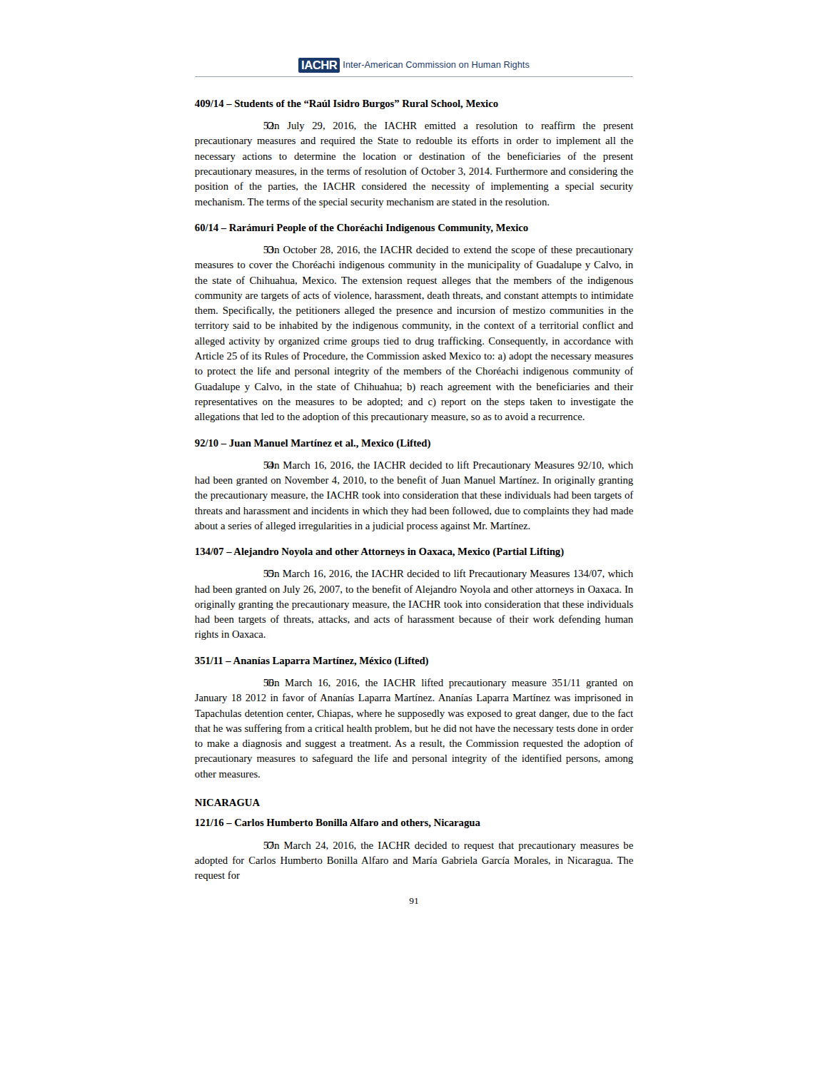IACHR Inter-American Commission on Human Rights
409/14 – Students of the “Raúl Isidro Burgos” Rural School, Mexico
52. On July 29, 2016, the IACHR emitted a resolution to reaffirm the present precautionary measures and required the State to redouble its efforts in order to implement all the necessary actions to determine the location or destination of the beneficiaries of the present precautionary measures, in the terms of resolution of October 3, 2014. Furthermore and considering the position of the parties, the IACHR considered the necessity of implementing a special security mechanism. The terms of the special security mechanism are stated in the resolution.
60/14 – Rarámuri People of the Choréachi Indigenous Community, Mexico
53. On October 28, 2016, the IACHR decided to extend the scope of these precautionary measures to cover the Choréachi indigenous community in the municipality of Guadalupe y Calvo, in the state of Chihuahua, Mexico. The extension request alleges that the members of the indigenous community are targets of acts of violence, harassment, death threats, and constant attempts to intimidate them. Specifically, the petitioners alleged the presence and incursion of mestizo communities in the territory said to be inhabited by the indigenous community, in the context of a territorial conflict and alleged activity by organized crime groups tied to drug trafficking. Consequently, in accordance with Article 25 of its Rules of Procedure, the Commission asked Mexico to: a) adopt the necessary measures to protect the life and personal integrity of the members of the Choréachi indigenous community of Guadalupe y Calvo, in the state of Chihuahua; b) reach agreement with the beneficiaries and their representatives on the measures to be adopted; and c) report on the steps taken to investigate the allegations that led to the adoption of this precautionary measure, so as to avoid a recurrence.
92/10 – Juan Manuel Martínez et al., Mexico (Lifted)
54. On March 16, 2016, the IACHR decided to lift Precautionary Measures 92/10, which had been granted on November 4, 2010, to the benefit of Juan Manuel Martínez. In originally granting the precautionary measure, the IACHR took into consideration that these individuals had been targets of threats and harassment and incidents in which they had been followed, due to complaints they had made about a series of alleged irregularities in a judicial process against Mr. Martínez.
134/07 – Alejandro Noyola and other Attorneys in Oaxaca, Mexico (Partial Lifting)
55. On March 16, 2016, the IACHR decided to lift Precautionary Measures 134/07, which had been granted on July 26, 2007, to the benefit of Alejandro Noyola and other attorneys in Oaxaca. In originally granting the precautionary measure, the IACHR took into consideration that these individuals had been targets of threats, attacks, and acts of harassment because of their work defending human rights in Oaxaca.
351/11 – Ananías Laparra Martínez, México (Lifted)
56. On March 16, 2016, the IACHR lifted precautionary measure 351/11 granted on January 18 2012 in favor of Ananías Laparra Martínez. Ananías Laparra Martínez was imprisoned in Tapachulas detention center, Chiapas, where he supposedly was exposed to great danger, due to the fact that he was suffering from a critical health problem, but he did not have the necessary tests done in order to make a diagnosis and suggest a treatment. As a result, the Commission requested the adoption of precautionary measures to safeguard the life and personal integrity of the identified persons, among other measures.
NICARAGUA
121/16 – Carlos Humberto Bonilla Alfaro and others, Nicaragua
57. On March 24, 2016, the IACHR decided to request that precautionary measures be adopted for Carlos Humberto Bonilla Alfaro and María Gabriela García Morales, in Nicaragua. The request for
91